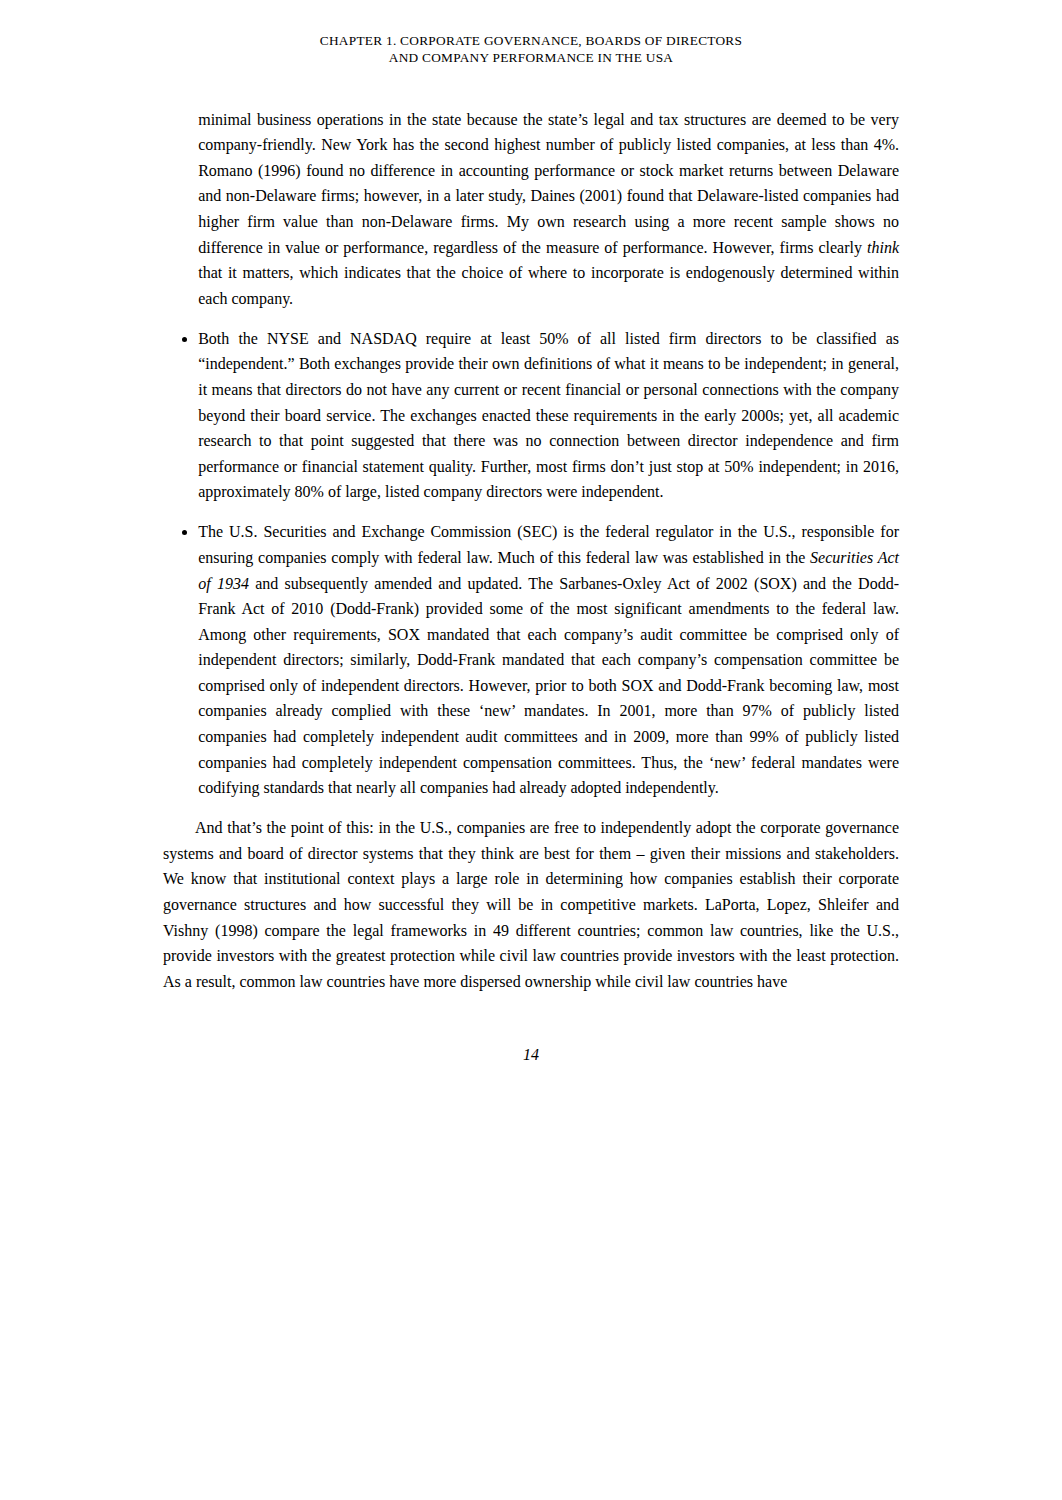CHAPTER 1. CORPORATE GOVERNANCE, BOARDS OF DIRECTORS
AND COMPANY PERFORMANCE IN THE USA
minimal business operations in the state because the state’s legal and tax structures are deemed to be very company-friendly. New York has the second highest number of publicly listed companies, at less than 4%. Romano (1996) found no difference in accounting performance or stock market returns between Delaware and non-Delaware firms; however, in a later study, Daines (2001) found that Delaware-listed companies had higher firm value than non-Delaware firms. My own research using a more recent sample shows no difference in value or performance, regardless of the measure of performance. However, firms clearly think that it matters, which indicates that the choice of where to incorporate is endogenously determined within each company.
Both the NYSE and NASDAQ require at least 50% of all listed firm directors to be classified as “independent.” Both exchanges provide their own definitions of what it means to be independent; in general, it means that directors do not have any current or recent financial or personal connections with the company beyond their board service. The exchanges enacted these requirements in the early 2000s; yet, all academic research to that point suggested that there was no connection between director independence and firm performance or financial statement quality. Further, most firms don’t just stop at 50% independent; in 2016, approximately 80% of large, listed company directors were independent.
The U.S. Securities and Exchange Commission (SEC) is the federal regulator in the U.S., responsible for ensuring companies comply with federal law. Much of this federal law was established in the Securities Act of 1934 and subsequently amended and updated. The Sarbanes-Oxley Act of 2002 (SOX) and the Dodd-Frank Act of 2010 (Dodd-Frank) provided some of the most significant amendments to the federal law. Among other requirements, SOX mandated that each company’s audit committee be comprised only of independent directors; similarly, Dodd-Frank mandated that each company’s compensation committee be comprised only of independent directors. However, prior to both SOX and Dodd-Frank becoming law, most companies already complied with these ‘new’ mandates. In 2001, more than 97% of publicly listed companies had completely independent audit committees and in 2009, more than 99% of publicly listed companies had completely independent compensation committees. Thus, the ‘new’ federal mandates were codifying standards that nearly all companies had already adopted independently.
And that’s the point of this: in the U.S., companies are free to independently adopt the corporate governance systems and board of director systems that they think are best for them – given their missions and stakeholders. We know that institutional context plays a large role in determining how companies establish their corporate governance structures and how successful they will be in competitive markets. LaPorta, Lopez, Shleifer and Vishny (1998) compare the legal frameworks in 49 different countries; common law countries, like the U.S., provide investors with the greatest protection while civil law countries provide investors with the least protection. As a result, common law countries have more dispersed ownership while civil law countries have
14